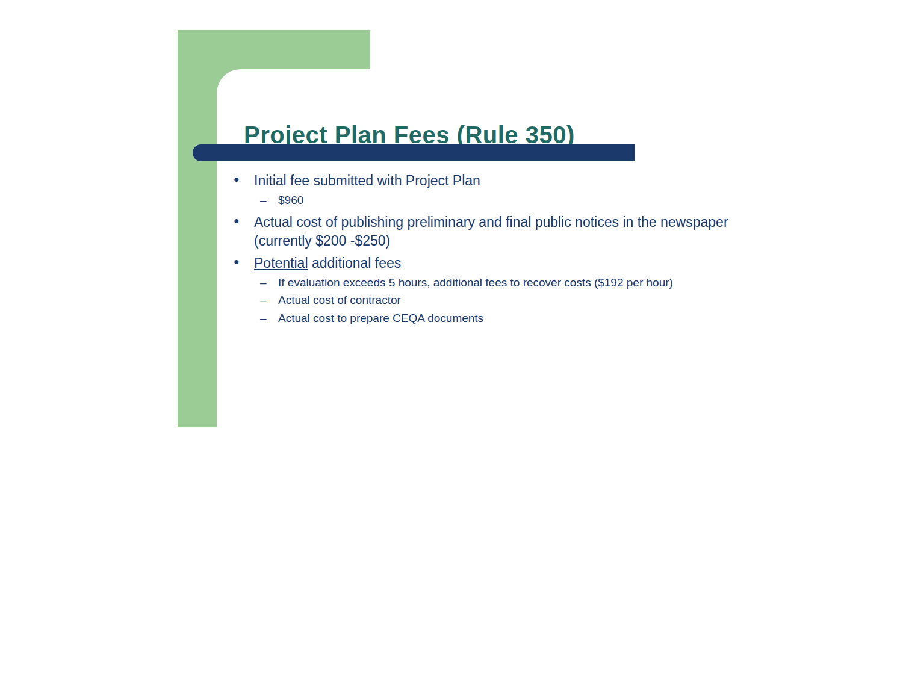Project Plan Fees (Rule 350)
Initial fee submitted with Project Plan
$960
Actual cost of publishing preliminary and final public notices in the newspaper (currently $200 -$250)
Potential additional fees
If evaluation exceeds 5 hours, additional fees to recover costs ($192 per hour)
Actual cost of contractor
Actual cost to prepare CEQA documents